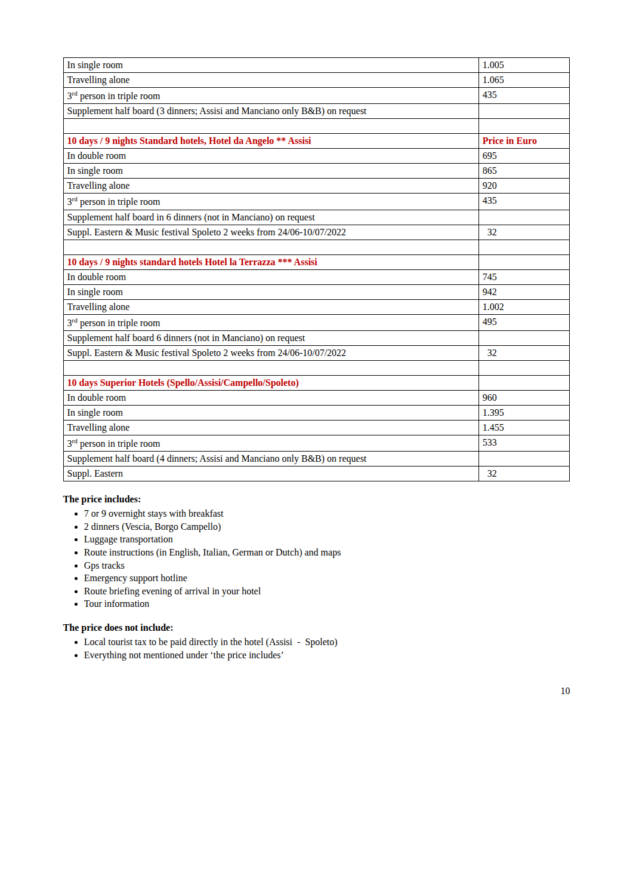| In single room | 1.005 |
| Travelling alone | 1.065 |
| 3 rd person in triple room | 435 |
| Supplement half board (3 dinners; Assisi and Manciano only B&B) on request | |
| 10 days / 9 nights Standard hotels, Hotel da Angelo ** Assisi | Price in Euro |
| In double room | 695 |
| In single room | 865 |
| Travelling alone | 920 |
| 3 rd person in triple room | 435 |
| Supplement half board in 6 dinners (not in Manciano) on request | |
| Suppl. Eastern & Music festival Spoleto 2 weeks from 24/06-10/07/2022 | 32 |
| 10 days / 9 nights standard hotels Hotel la Terrazza *** Assisi | |
| In double room | 745 |
| In single room | 942 |
| Travelling alone | 1.002 |
| 3 rd person in triple room | 495 |
| Supplement half board 6 dinners (not in Manciano) on request | |
| Suppl. Eastern & Music festival Spoleto 2 weeks from 24/06-10/07/2022 | 32 |
| 10 days Superior Hotels (Spello/Assisi/Campello/Spoleto) | |
| In double room | 960 |
| In single room | 1.395 |
| Travelling alone | 1.455 |
| 3 rd person in triple room | 533 |
| Supplement half board (4 dinners; Assisi and Manciano only B&B) on request | |
| Suppl. Eastern | 32 |
The price includes:
7 or 9 overnight stays with breakfast
2 dinners (Vescia, Borgo Campello)
Luggage transportation
Route instructions (in English, Italian, German or Dutch) and maps
Gps tracks
Emergency support hotline
Route briefing evening of arrival in your hotel
Tour information
The price does not include:
Local tourist tax to be paid directly in the hotel (Assisi - Spoleto)
Everything not mentioned under ‘the price includes’
10